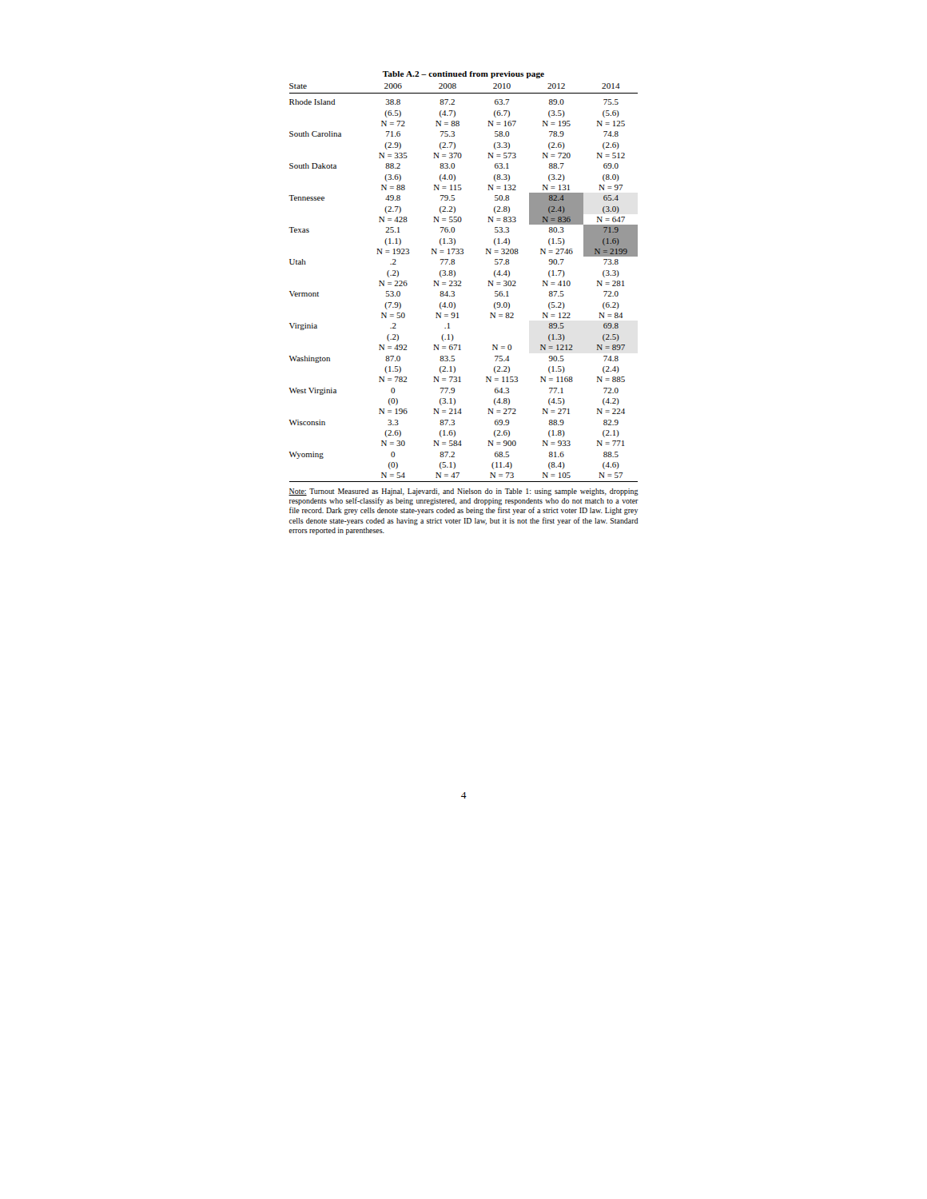Table A.2 – continued from previous page
| State | 2006 | 2008 | 2010 | 2012 | 2014 |
| --- | --- | --- | --- | --- | --- |
| Rhode Island | 38.8 | 87.2 | 63.7 | 89.0 | 75.5 |
| | (6.5) | (4.7) | (6.7) | (3.5) | (5.6) |
| | N = 72 | N = 88 | N = 167 | N = 195 | N = 125 |
| South Carolina | 71.6 | 75.3 | 58.0 | 78.9 | 74.8 |
| | (2.9) | (2.7) | (3.3) | (2.6) | (2.6) |
| | N = 335 | N = 370 | N = 573 | N = 720 | N = 512 |
| South Dakota | 88.2 | 83.0 | 63.1 | 88.7 | 69.0 |
| | (3.6) | (4.0) | (8.3) | (3.2) | (8.0) |
| | N = 88 | N = 115 | N = 132 | N = 131 | N = 97 |
| Tennessee | 49.8 | 79.5 | 50.8 | 82.4 | 65.4 |
| | (2.7) | (2.2) | (2.8) | (2.4) | (3.0) |
| | N = 428 | N = 550 | N = 833 | N = 836 | N = 647 |
| Texas | 25.1 | 76.0 | 53.3 | 80.3 | 71.9 |
| | (1.1) | (1.3) | (1.4) | (1.5) | (1.6) |
| | N = 1923 | N = 1733 | N = 3208 | N = 2746 | N = 2199 |
| Utah | .2 | 77.8 | 57.8 | 90.7 | 73.8 |
| | (.2) | (3.8) | (4.4) | (1.7) | (3.3) |
| | N = 226 | N = 232 | N = 302 | N = 410 | N = 281 |
| Vermont | 53.0 | 84.3 | 56.1 | 87.5 | 72.0 |
| | (7.9) | (4.0) | (9.0) | (5.2) | (6.2) |
| | N = 50 | N = 91 | N = 82 | N = 122 | N = 84 |
| Virginia | .2 | .1 | | 89.5 | 69.8 |
| | (.2) | (.1) | | (1.3) | (2.5) |
| | N = 492 | N = 671 | N = 0 | N = 1212 | N = 897 |
| Washington | 87.0 | 83.5 | 75.4 | 90.5 | 74.8 |
| | (1.5) | (2.1) | (2.2) | (1.5) | (2.4) |
| | N = 782 | N = 731 | N = 1153 | N = 1168 | N = 885 |
| West Virginia | 0 | 77.9 | 64.3 | 77.1 | 72.0 |
| | (0) | (3.1) | (4.8) | (4.5) | (4.2) |
| | N = 196 | N = 214 | N = 272 | N = 271 | N = 224 |
| Wisconsin | 3.3 | 87.3 | 69.9 | 88.9 | 82.9 |
| | (2.6) | (1.6) | (2.6) | (1.8) | (2.1) |
| | N = 30 | N = 584 | N = 900 | N = 933 | N = 771 |
| Wyoming | 0 | 87.2 | 68.5 | 81.6 | 88.5 |
| | (0) | (5.1) | (11.4) | (8.4) | (4.6) |
| | N = 54 | N = 47 | N = 73 | N = 105 | N = 57 |
Note: Turnout Measured as Hajnal, Lajevardi, and Nielson do in Table 1: using sample weights, dropping respondents who self-classify as being unregistered, and dropping respondents who do not match to a voter file record. Dark grey cells denote state-years coded as being the first year of a strict voter ID law. Light grey cells denote state-years coded as having a strict voter ID law, but it is not the first year of the law. Standard errors reported in parentheses.
4